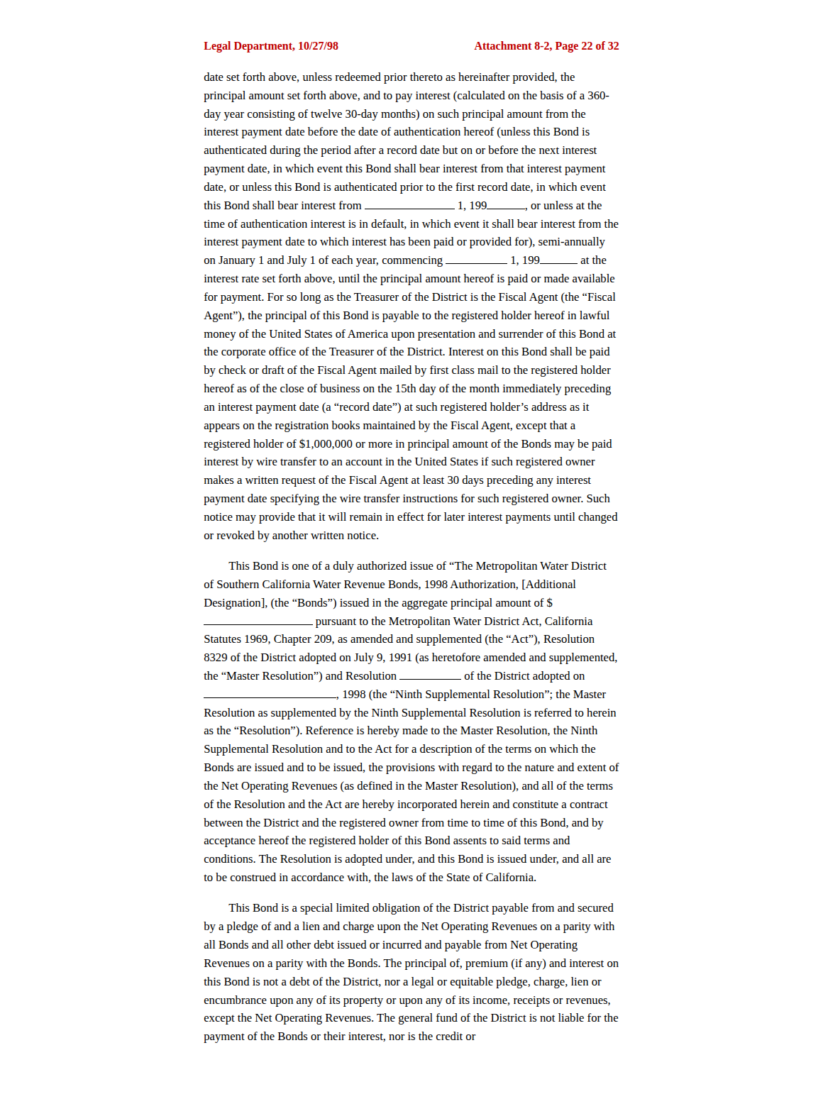Legal Department, 10/27/98
Attachment 8-2, Page 22 of 32
date set forth above, unless redeemed prior thereto as hereinafter provided, the principal amount set forth above, and to pay interest (calculated on the basis of a 360-day year consisting of twelve 30-day months) on such principal amount from the interest payment date before the date of authentication hereof (unless this Bond is authenticated during the period after a record date but on or before the next interest payment date, in which event this Bond shall bear interest from that interest payment date, or unless this Bond is authenticated prior to the first record date, in which event this Bond shall bear interest from 1, 199 , or unless at the time of authentication interest is in default, in which event it shall bear interest from the interest payment date to which interest has been paid or provided for), semi-annually on January 1 and July 1 of each year, commencing 1, 199 at the interest rate set forth above, until the principal amount hereof is paid or made available for payment. For so long as the Treasurer of the District is the Fiscal Agent (the “Fiscal Agent”), the principal of this Bond is payable to the registered holder hereof in lawful money of the United States of America upon presentation and surrender of this Bond at the corporate office of the Treasurer of the District. Interest on this Bond shall be paid by check or draft of the Fiscal Agent mailed by first class mail to the registered holder hereof as of the close of business on the 15th day of the month immediately preceding an interest payment date (a “record date”) at such registered holder’s address as it appears on the registration books maintained by the Fiscal Agent, except that a registered holder of $1,000,000 or more in principal amount of the Bonds may be paid interest by wire transfer to an account in the United States if such registered owner makes a written request of the Fiscal Agent at least 30 days preceding any interest payment date specifying the wire transfer instructions for such registered owner. Such notice may provide that it will remain in effect for later interest payments until changed or revoked by another written notice.
This Bond is one of a duly authorized issue of “The Metropolitan Water District of Southern California Water Revenue Bonds, 1998 Authorization, [Additional Designation], (the “Bonds”) issued in the aggregate principal amount of $ pursuant to the Metropolitan Water District Act, California Statutes 1969, Chapter 209, as amended and supplemented (the “Act”), Resolution 8329 of the District adopted on July 9, 1991 (as heretofore amended and supplemented, the “Master Resolution”) and Resolution of the District adopted on , 1998 (the “Ninth Supplemental Resolution”; the Master Resolution as supplemented by the Ninth Supplemental Resolution is referred to herein as the “Resolution”). Reference is hereby made to the Master Resolution, the Ninth Supplemental Resolution and to the Act for a description of the terms on which the Bonds are issued and to be issued, the provisions with regard to the nature and extent of the Net Operating Revenues (as defined in the Master Resolution), and all of the terms of the Resolution and the Act are hereby incorporated herein and constitute a contract between the District and the registered owner from time to time of this Bond, and by acceptance hereof the registered holder of this Bond assents to said terms and conditions. The Resolution is adopted under, and this Bond is issued under, and all are to be construed in accordance with, the laws of the State of California.
This Bond is a special limited obligation of the District payable from and secured by a pledge of and a lien and charge upon the Net Operating Revenues on a parity with all Bonds and all other debt issued or incurred and payable from Net Operating Revenues on a parity with the Bonds. The principal of, premium (if any) and interest on this Bond is not a debt of the District, nor a legal or equitable pledge, charge, lien or encumbrance upon any of its property or upon any of its income, receipts or revenues, except the Net Operating Revenues. The general fund of the District is not liable for the payment of the Bonds or their interest, nor is the credit or